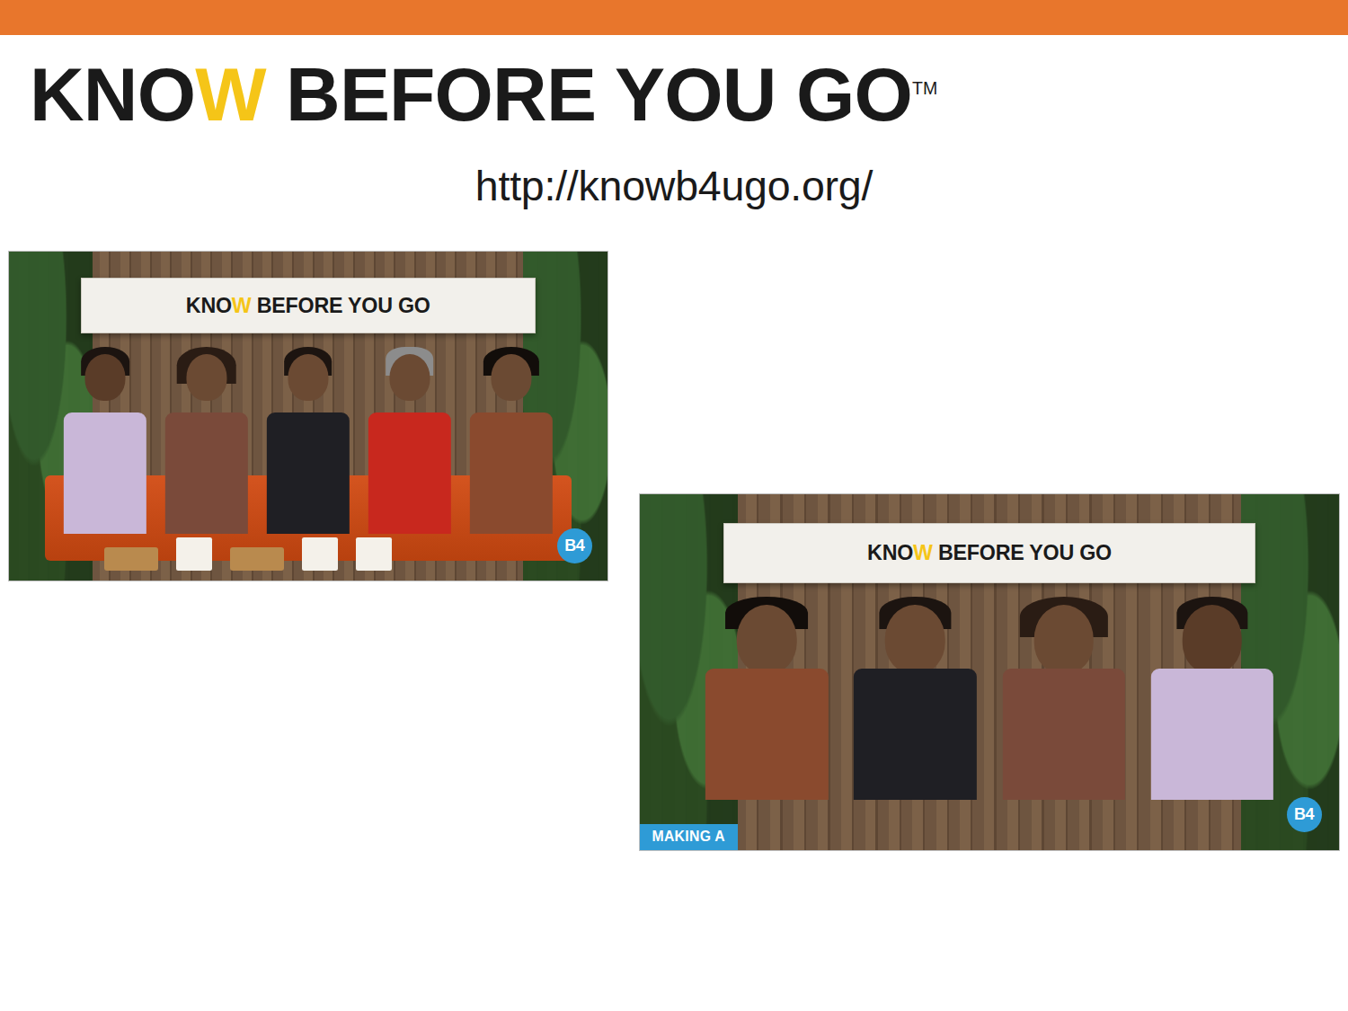Know Before You GoTM
http://knowb4ugo.org/
Know Before You Go
B4
Know Before You Go panel discussion with host and four young adults seated on an orange couch.
Know Before You Go
Making a
B4
Know Before You Go episode still captioned "Making a" with four panelists seated in front of the show banner.